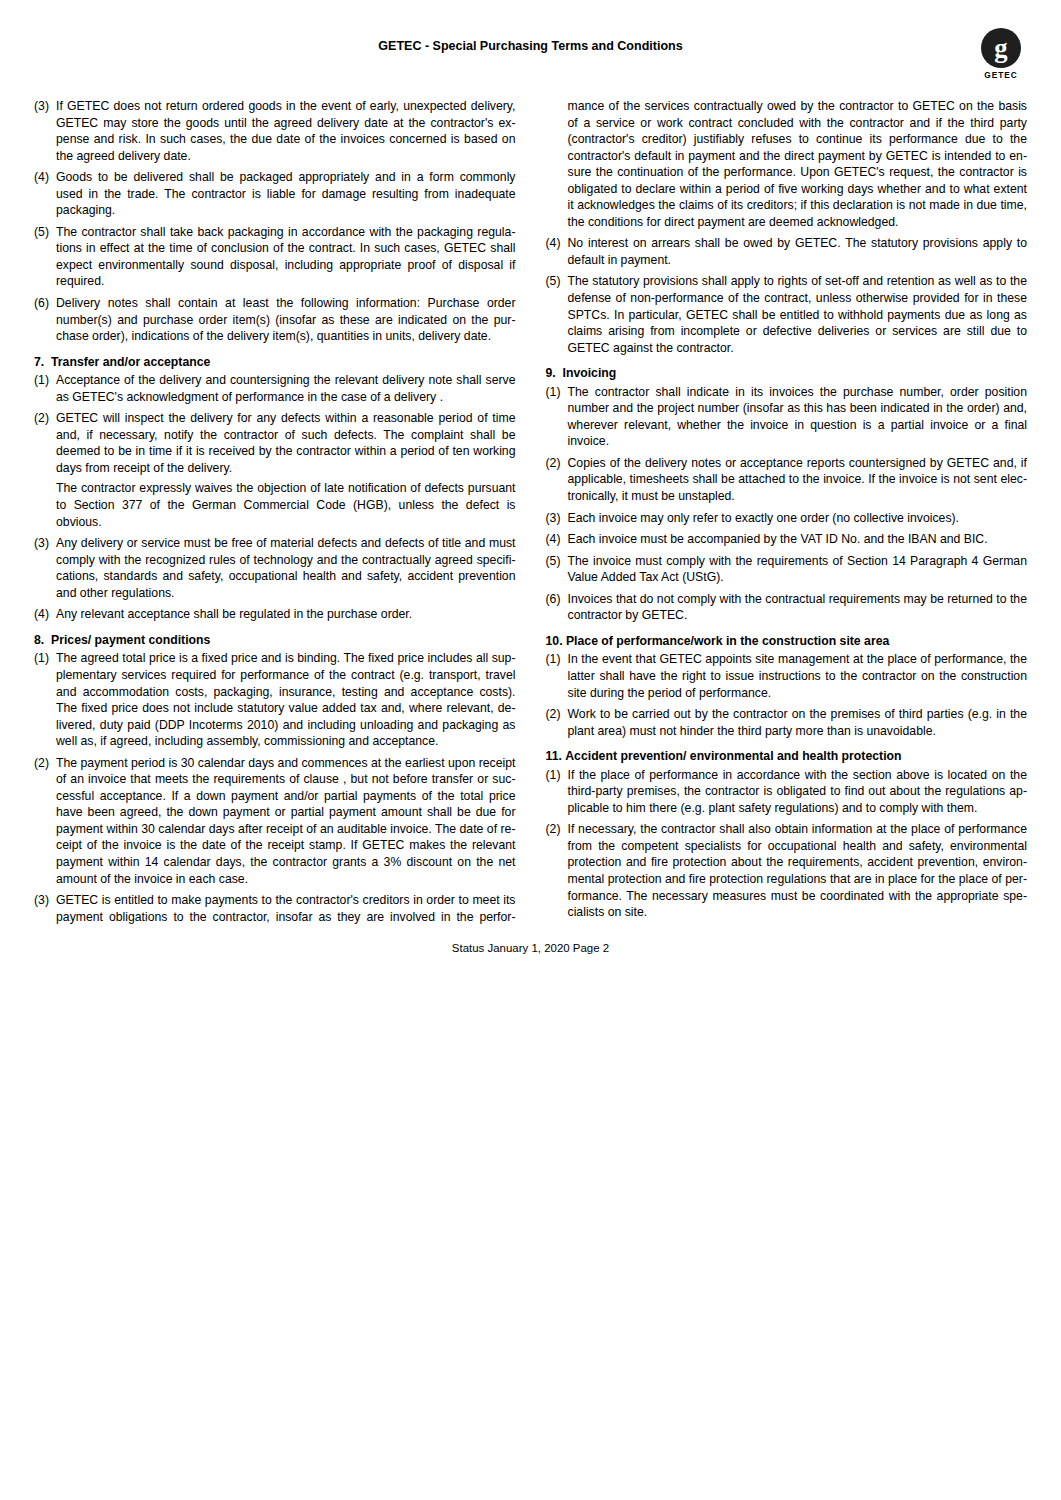GETEC - Special Purchasing Terms and Conditions
g
GETEC
(3) If GETEC does not return ordered goods in the event of early, unexpected delivery, GETEC may store the goods until the agreed delivery date at the contractor's expense and risk. In such cases, the due date of the invoices concerned is based on the agreed delivery date.
(4) Goods to be delivered shall be packaged appropriately and in a form commonly used in the trade. The contractor is liable for damage resulting from inadequate packaging.
(5) The contractor shall take back packaging in accordance with the packaging regulations in effect at the time of conclusion of the contract. In such cases, GETEC shall expect environmentally sound disposal, including appropriate proof of disposal if required.
(6) Delivery notes shall contain at least the following information: Purchase order number(s) and purchase order item(s) (insofar as these are indicated on the purchase order), indications of the delivery item(s), quantities in units, delivery date.
7. Transfer and/or acceptance
(1) Acceptance of the delivery and countersigning the relevant delivery note shall serve as GETEC's acknowledgment of performance in the case of a delivery .
(2) GETEC will inspect the delivery for any defects within a reasonable period of time and, if necessary, notify the contractor of such defects. The complaint shall be deemed to be in time if it is received by the contractor within a period of ten working days from receipt of the delivery.
The contractor expressly waives the objection of late notification of defects pursuant to Section 377 of the German Commercial Code (HGB), unless the defect is obvious.
(3) Any delivery or service must be free of material defects and defects of title and must comply with the recognized rules of technology and the contractually agreed specifications, standards and safety, occupational health and safety, accident prevention and other regulations.
(4) Any relevant acceptance shall be regulated in the purchase order.
8. Prices/ payment conditions
(1) The agreed total price is a fixed price and is binding. The fixed price includes all supplementary services required for performance of the contract (e.g. transport, travel and accommodation costs, packaging, insurance, testing and acceptance costs). The fixed price does not include statutory value added tax and, where relevant, delivered, duty paid (DDP Incoterms 2010) and including unloading and packaging as well as, if agreed, including assembly, commissioning and acceptance.
(2) The payment period is 30 calendar days and commences at the earliest upon receipt of an invoice that meets the requirements of clause , but not before transfer or successful acceptance. If a down payment and/or partial payments of the total price have been agreed, the down payment or partial payment amount shall be due for payment within 30 calendar days after receipt of an auditable invoice. The date of receipt of the invoice is the date of the receipt stamp. If GETEC makes the relevant payment within 14 calendar days, the contractor grants a 3% discount on the net amount of the invoice in each case.
(3) GETEC is entitled to make payments to the contractor's creditors in order to meet its payment obligations to the contractor, insofar as they are involved in the performance of the services contractually owed by the contractor to GETEC on the basis of a service or work contract concluded with the contractor and if the third party (contractor's creditor) justifiably refuses to continue its performance due to the contractor's default in payment and the direct payment by GETEC is intended to ensure the continuation of the performance. Upon GETEC's request, the contractor is obligated to declare within a period of five working days whether and to what extent it acknowledges the claims of its creditors; if this declaration is not made in due time, the conditions for direct payment are deemed acknowledged.
(4) No interest on arrears shall be owed by GETEC. The statutory provisions apply to default in payment.
(5) The statutory provisions shall apply to rights of set-off and retention as well as to the defense of non-performance of the contract, unless otherwise provided for in these SPTCs. In particular, GETEC shall be entitled to withhold payments due as long as claims arising from incomplete or defective deliveries or services are still due to GETEC against the contractor.
9. Invoicing
(1) The contractor shall indicate in its invoices the purchase number, order position number and the project number (insofar as this has been indicated in the order) and, wherever relevant, whether the invoice in question is a partial invoice or a final invoice.
(2) Copies of the delivery notes or acceptance reports countersigned by GETEC and, if applicable, timesheets shall be attached to the invoice. If the invoice is not sent electronically, it must be unstapled.
(3) Each invoice may only refer to exactly one order (no collective invoices).
(4) Each invoice must be accompanied by the VAT ID No. and the IBAN and BIC.
(5) The invoice must comply with the requirements of Section 14 Paragraph 4 German Value Added Tax Act (UStG).
(6) Invoices that do not comply with the contractual requirements may be returned to the contractor by GETEC.
10. Place of performance/work in the construction site area
(1) In the event that GETEC appoints site management at the place of performance, the latter shall have the right to issue instructions to the contractor on the construction site during the period of performance.
(2) Work to be carried out by the contractor on the premises of third parties (e.g. in the plant area) must not hinder the third party more than is unavoidable.
11. Accident prevention/ environmental and health protection
(1) If the place of performance in accordance with the section above is located on the third-party premises, the contractor is obligated to find out about the regulations applicable to him there (e.g. plant safety regulations) and to comply with them.
(2) If necessary, the contractor shall also obtain information at the place of performance from the competent specialists for occupational health and safety, environmental protection and fire protection about the requirements, accident prevention, environmental protection and fire protection regulations that are in place for the place of performance. The necessary measures must be coordinated with the appropriate specialists on site.
Status January 1, 2020 Page 2